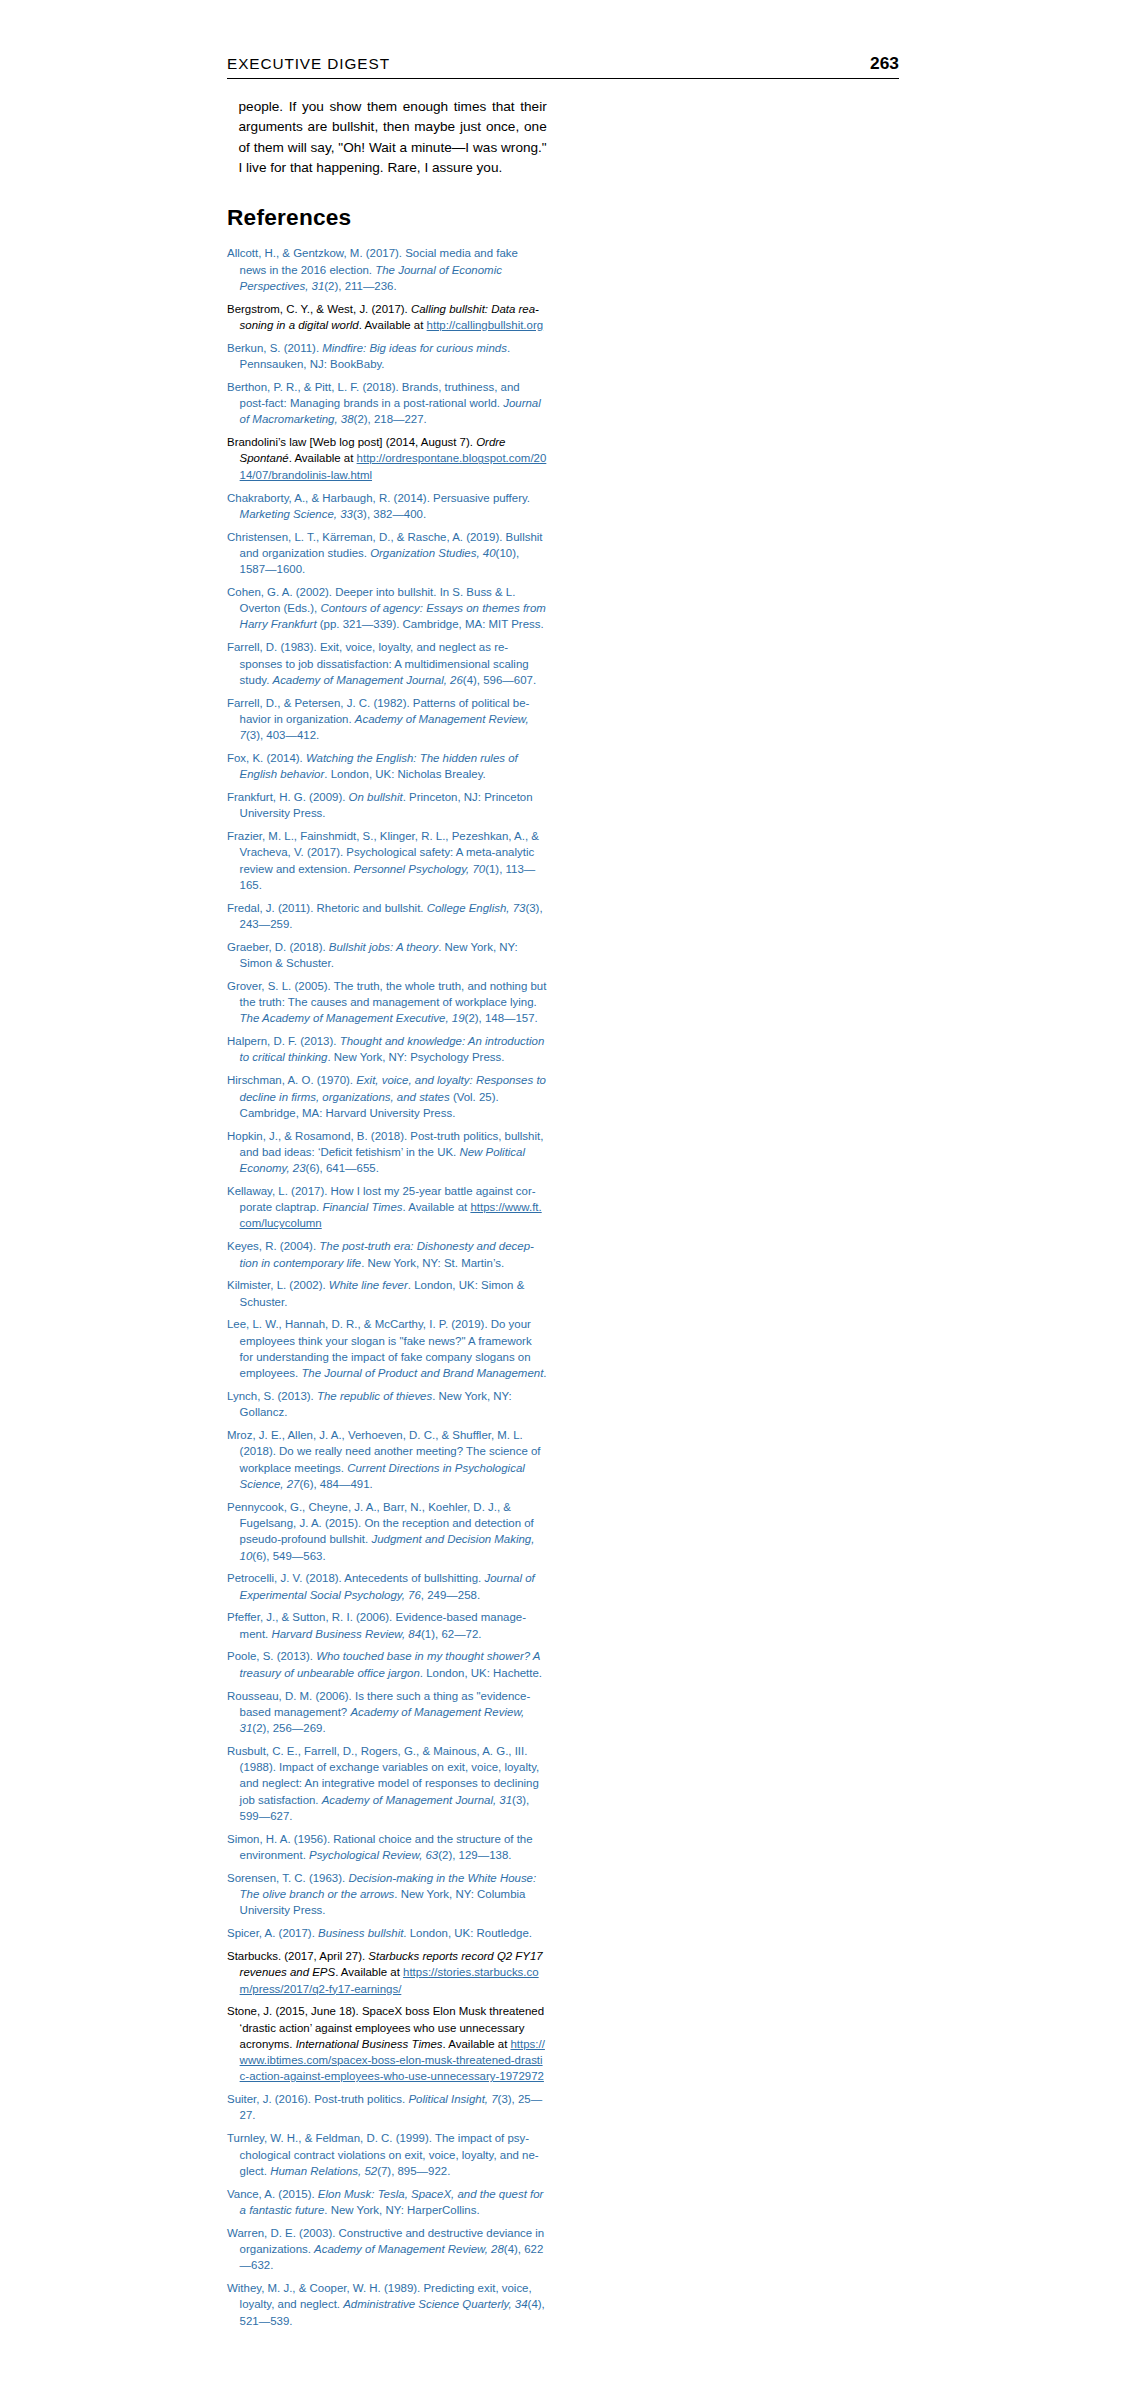Executive Digest 263
people. If you show them enough times that their arguments are bullshit, then maybe just once, one of them will say, "Oh! Wait a minute—I was wrong." I live for that happening. Rare, I assure you.
References
Allcott, H., & Gentzkow, M. (2017). Social media and fake news in the 2016 election. The Journal of Economic Perspectives, 31(2), 211—236.
Bergstrom, C. Y., & West, J. (2017). Calling bullshit: Data reasoning in a digital world. Available at http://callingbullshit.org
Berkun, S. (2011). Mindfire: Big ideas for curious minds. Pennsauken, NJ: BookBaby.
Berthon, P. R., & Pitt, L. F. (2018). Brands, truthiness, and post-fact: Managing brands in a post-rational world. Journal of Macromarketing, 38(2), 218—227.
Brandolini’s law [Web log post] (2014, August 7). Ordre Spontané. Available at http://ordrespontane.blogspot.com/2014/07/brandolinis-law.html
Chakraborty, A., & Harbaugh, R. (2014). Persuasive puffery. Marketing Science, 33(3), 382—400.
Christensen, L. T., Kärreman, D., & Rasche, A. (2019). Bullshit and organization studies. Organization Studies, 40(10), 1587—1600.
Cohen, G. A. (2002). Deeper into bullshit. In S. Buss & L. Overton (Eds.), Contours of agency: Essays on themes from Harry Frankfurt (pp. 321—339). Cambridge, MA: MIT Press.
Farrell, D. (1983). Exit, voice, loyalty, and neglect as responses to job dissatisfaction: A multidimensional scaling study. Academy of Management Journal, 26(4), 596—607.
Farrell, D., & Petersen, J. C. (1982). Patterns of political behavior in organization. Academy of Management Review, 7(3), 403—412.
Fox, K. (2014). Watching the English: The hidden rules of English behavior. London, UK: Nicholas Brealey.
Frankfurt, H. G. (2009). On bullshit. Princeton, NJ: Princeton University Press.
Frazier, M. L., Fainshmidt, S., Klinger, R. L., Pezeshkan, A., & Vracheva, V. (2017). Psychological safety: A meta-analytic review and extension. Personnel Psychology, 70(1), 113—165.
Fredal, J. (2011). Rhetoric and bullshit. College English, 73(3), 243—259.
Graeber, D. (2018). Bullshit jobs: A theory. New York, NY: Simon & Schuster.
Grover, S. L. (2005). The truth, the whole truth, and nothing but the truth: The causes and management of workplace lying. The Academy of Management Executive, 19(2), 148—157.
Halpern, D. F. (2013). Thought and knowledge: An introduction to critical thinking. New York, NY: Psychology Press.
Hirschman, A. O. (1970). Exit, voice, and loyalty: Responses to decline in firms, organizations, and states (Vol. 25). Cambridge, MA: Harvard University Press.
Hopkin, J., & Rosamond, B. (2018). Post-truth politics, bullshit, and bad ideas: ‘Deficit fetishism’ in the UK. New Political Economy, 23(6), 641—655.
Kellaway, L. (2017). How I lost my 25-year battle against corporate claptrap. Financial Times. Available at https://www.ft.com/lucycolumn
Keyes, R. (2004). The post-truth era: Dishonesty and deception in contemporary life. New York, NY: St. Martin’s.
Kilmister, L. (2002). White line fever. London, UK: Simon & Schuster.
Lee, L. W., Hannah, D. R., & McCarthy, I. P. (2019). Do your employees think your slogan is "fake news?" A framework for understanding the impact of fake company slogans on employees. The Journal of Product and Brand Management.
Lynch, S. (2013). The republic of thieves. New York, NY: Gollancz.
Mroz, J. E., Allen, J. A., Verhoeven, D. C., & Shuffler, M. L. (2018). Do we really need another meeting? The science of workplace meetings. Current Directions in Psychological Science, 27(6), 484—491.
Pennycook, G., Cheyne, J. A., Barr, N., Koehler, D. J., & Fugelsang, J. A. (2015). On the reception and detection of pseudo-profound bullshit. Judgment and Decision Making, 10(6), 549—563.
Petrocelli, J. V. (2018). Antecedents of bullshitting. Journal of Experimental Social Psychology, 76, 249—258.
Pfeffer, J., & Sutton, R. I. (2006). Evidence-based management. Harvard Business Review, 84(1), 62—72.
Poole, S. (2013). Who touched base in my thought shower? A treasury of unbearable office jargon. London, UK: Hachette.
Rousseau, D. M. (2006). Is there such a thing as "evidence-based management? Academy of Management Review, 31(2), 256—269.
Rusbult, C. E., Farrell, D., Rogers, G., & Mainous, A. G., III. (1988). Impact of exchange variables on exit, voice, loyalty, and neglect: An integrative model of responses to declining job satisfaction. Academy of Management Journal, 31(3), 599—627.
Simon, H. A. (1956). Rational choice and the structure of the environment. Psychological Review, 63(2), 129—138.
Sorensen, T. C. (1963). Decision-making in the White House: The olive branch or the arrows. New York, NY: Columbia University Press.
Spicer, A. (2017). Business bullshit. London, UK: Routledge.
Starbucks. (2017, April 27). Starbucks reports record Q2 FY17 revenues and EPS. Available at https://stories.starbucks.com/press/2017/q2-fy17-earnings/
Stone, J. (2015, June 18). SpaceX boss Elon Musk threatened ‘drastic action’ against employees who use unnecessary acronyms. International Business Times. Available at https://www.ibtimes.com/spacex-boss-elon-musk-threatened-drastic-action-against-employees-who-use-unnecessary-1972972
Suiter, J. (2016). Post-truth politics. Political Insight, 7(3), 25—27.
Turnley, W. H., & Feldman, D. C. (1999). The impact of psychological contract violations on exit, voice, loyalty, and neglect. Human Relations, 52(7), 895—922.
Vance, A. (2015). Elon Musk: Tesla, SpaceX, and the quest for a fantastic future. New York, NY: HarperCollins.
Warren, D. E. (2003). Constructive and destructive deviance in organizations. Academy of Management Review, 28(4), 622—632.
Withey, M. J., & Cooper, W. H. (1989). Predicting exit, voice, loyalty, and neglect. Administrative Science Quarterly, 34(4), 521—539.